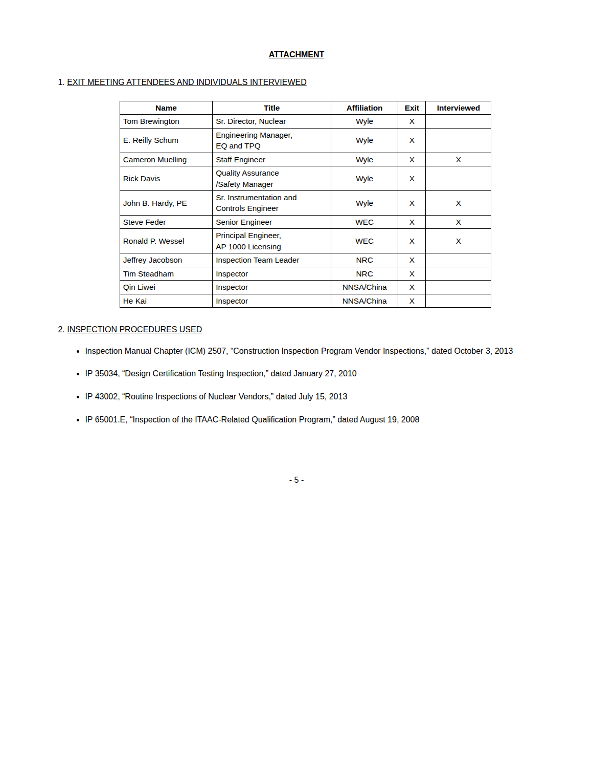ATTACHMENT
EXIT MEETING ATTENDEES AND INDIVIDUALS INTERVIEWED
| Name | Title | Affiliation | Exit | Interviewed |
| --- | --- | --- | --- | --- |
| Tom Brewington | Sr. Director, Nuclear | Wyle | X | |
| E. Reilly Schum | Engineering Manager, EQ and TPQ | Wyle | X | |
| Cameron Muelling | Staff Engineer | Wyle | X | X |
| Rick Davis | Quality Assurance /Safety Manager | Wyle | X | |
| John B. Hardy, PE | Sr. Instrumentation and Controls Engineer | Wyle | X | X |
| Steve Feder | Senior Engineer | WEC | X | X |
| Ronald P. Wessel | Principal Engineer, AP 1000 Licensing | WEC | X | X |
| Jeffrey Jacobson | Inspection Team Leader | NRC | X | |
| Tim Steadham | Inspector | NRC | X | |
| Qin Liwei | Inspector | NNSA/China | X | |
| He Kai | Inspector | NNSA/China | X | |
INSPECTION PROCEDURES USED
Inspection Manual Chapter (ICM) 2507, “Construction Inspection Program Vendor Inspections,” dated October 3, 2013
IP 35034, “Design Certification Testing Inspection,” dated January 27, 2010
IP 43002, “Routine Inspections of Nuclear Vendors,” dated July 15, 2013
IP 65001.E, “Inspection of the ITAAC-Related Qualification Program,” dated August 19, 2008
- 5 -